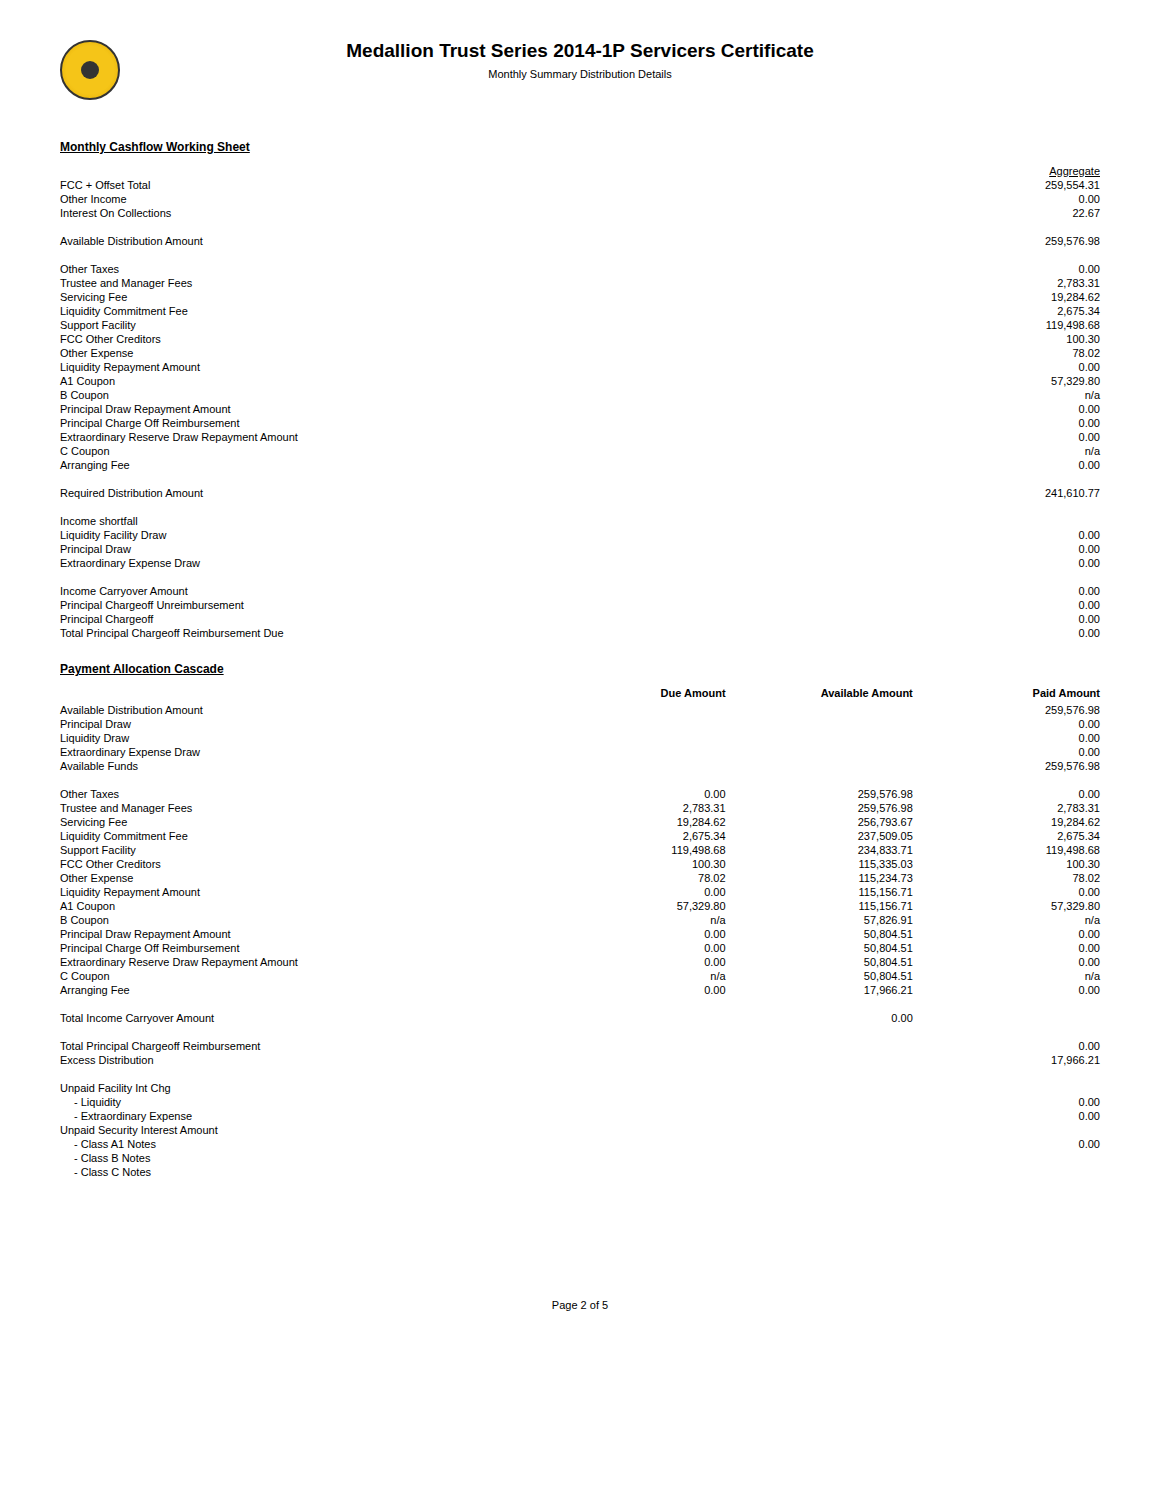Medallion Trust Series 2014-1P Servicers Certificate
Monthly Summary Distribution Details
Monthly Cashflow Working Sheet
| | | | Aggregate |
| FCC + Offset Total | | | 259,554.31 |
| Other Income | | | 0.00 |
| Interest On Collections | | | 22.67 |
| Available Distribution Amount | | | 259,576.98 |
| Other Taxes | | | 0.00 |
| Trustee and Manager Fees | | | 2,783.31 |
| Servicing Fee | | | 19,284.62 |
| Liquidity Commitment Fee | | | 2,675.34 |
| Support Facility | | | 119,498.68 |
| FCC Other Creditors | | | 100.30 |
| Other Expense | | | 78.02 |
| Liquidity Repayment Amount | | | 0.00 |
| A1 Coupon | | | 57,329.80 |
| B Coupon | | | n/a |
| Principal Draw Repayment Amount | | | 0.00 |
| Principal Charge Off Reimbursement | | | 0.00 |
| Extraordinary Reserve Draw Repayment Amount | | | 0.00 |
| C Coupon | | | n/a |
| Arranging Fee | | | 0.00 |
| Required Distribution Amount | | | 241,610.77 |
| Income shortfall | | | |
| Liquidity Facility Draw | | | 0.00 |
| Principal Draw | | | 0.00 |
| Extraordinary Expense Draw | | | 0.00 |
| Income Carryover Amount | | | 0.00 |
| Principal Chargeoff Unreimbursement | | | 0.00 |
| Principal Chargeoff | | | 0.00 |
| Total Principal Chargeoff Reimbursement Due | | | 0.00 |
Payment Allocation Cascade
| | Due Amount | Available Amount | Paid Amount |
| Available Distribution Amount | | | 259,576.98 |
| Principal Draw | | | 0.00 |
| Liquidity Draw | | | 0.00 |
| Extraordinary Expense Draw | | | 0.00 |
| Available Funds | | | 259,576.98 |
| Other Taxes | 0.00 | 259,576.98 | 0.00 |
| Trustee and Manager Fees | 2,783.31 | 259,576.98 | 2,783.31 |
| Servicing Fee | 19,284.62 | 256,793.67 | 19,284.62 |
| Liquidity Commitment Fee | 2,675.34 | 237,509.05 | 2,675.34 |
| Support Facility | 119,498.68 | 234,833.71 | 119,498.68 |
| FCC Other Creditors | 100.30 | 115,335.03 | 100.30 |
| Other Expense | 78.02 | 115,234.73 | 78.02 |
| Liquidity Repayment Amount | 0.00 | 115,156.71 | 0.00 |
| A1 Coupon | 57,329.80 | 115,156.71 | 57,329.80 |
| B Coupon | n/a | 57,826.91 | n/a |
| Principal Draw Repayment Amount | 0.00 | 50,804.51 | 0.00 |
| Principal Charge Off Reimbursement | 0.00 | 50,804.51 | 0.00 |
| Extraordinary Reserve Draw Repayment Amount | 0.00 | 50,804.51 | 0.00 |
| C Coupon | n/a | 50,804.51 | n/a |
| Arranging Fee | 0.00 | 17,966.21 | 0.00 |
| Total Income Carryover Amount | | 0.00 | |
| Total Principal Chargeoff Reimbursement | | | 0.00 |
| Excess Distribution | | | 17,966.21 |
| Unpaid Facility Int Chg | | | |
| - Liquidity | | | 0.00 |
| - Extraordinary Expense | | | 0.00 |
| Unpaid Security Interest Amount | | | |
| - Class A1 Notes | | | 0.00 |
| - Class B Notes | | | |
| - Class C Notes | | | |
Page 2 of 5